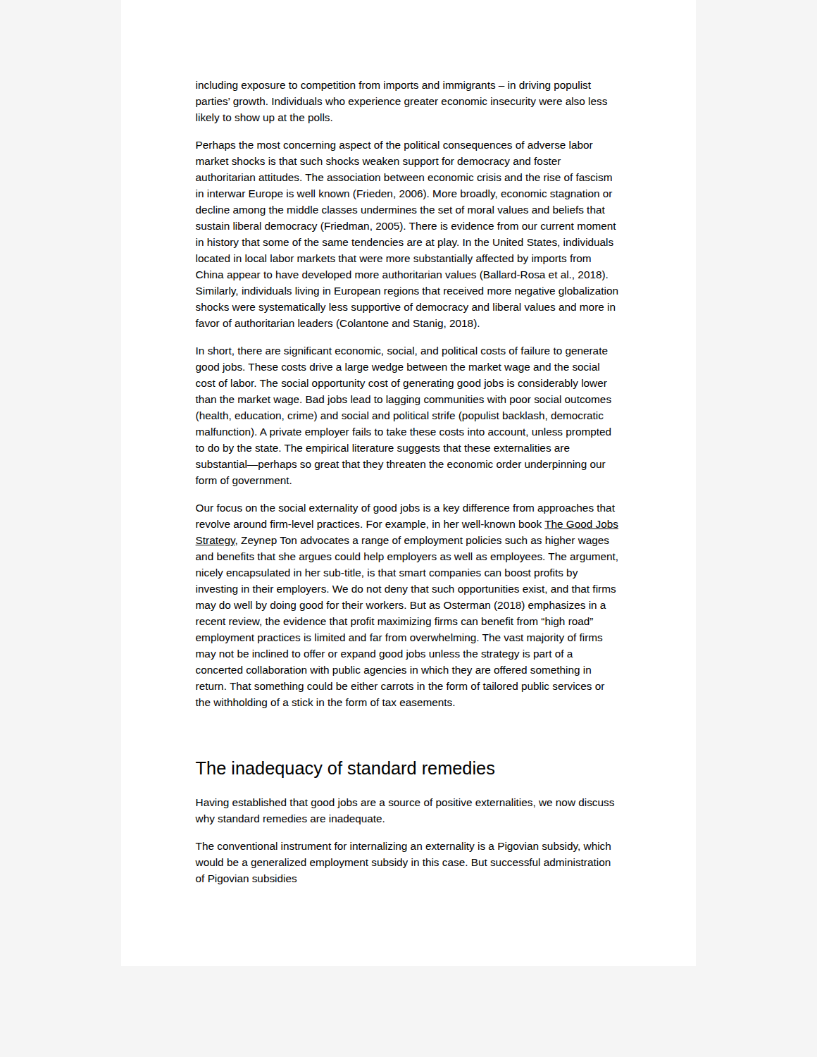including exposure to competition from imports and immigrants – in driving populist parties’ growth. Individuals who experience greater economic insecurity were also less likely to show up at the polls.
Perhaps the most concerning aspect of the political consequences of adverse labor market shocks is that such shocks weaken support for democracy and foster authoritarian attitudes. The association between economic crisis and the rise of fascism in interwar Europe is well known (Frieden, 2006). More broadly, economic stagnation or decline among the middle classes undermines the set of moral values and beliefs that sustain liberal democracy (Friedman, 2005). There is evidence from our current moment in history that some of the same tendencies are at play. In the United States, individuals located in local labor markets that were more substantially affected by imports from China appear to have developed more authoritarian values (Ballard-Rosa et al., 2018). Similarly, individuals living in European regions that received more negative globalization shocks were systematically less supportive of democracy and liberal values and more in favor of authoritarian leaders (Colantone and Stanig, 2018).
In short, there are significant economic, social, and political costs of failure to generate good jobs. These costs drive a large wedge between the market wage and the social cost of labor. The social opportunity cost of generating good jobs is considerably lower than the market wage. Bad jobs lead to lagging communities with poor social outcomes (health, education, crime) and social and political strife (populist backlash, democratic malfunction). A private employer fails to take these costs into account, unless prompted to do by the state. The empirical literature suggests that these externalities are substantial—perhaps so great that they threaten the economic order underpinning our form of government.
Our focus on the social externality of good jobs is a key difference from approaches that revolve around firm-level practices. For example, in her well-known book The Good Jobs Strategy, Zeynep Ton advocates a range of employment policies such as higher wages and benefits that she argues could help employers as well as employees. The argument, nicely encapsulated in her sub-title, is that smart companies can boost profits by investing in their employers. We do not deny that such opportunities exist, and that firms may do well by doing good for their workers. But as Osterman (2018) emphasizes in a recent review, the evidence that profit maximizing firms can benefit from “high road” employment practices is limited and far from overwhelming. The vast majority of firms may not be inclined to offer or expand good jobs unless the strategy is part of a concerted collaboration with public agencies in which they are offered something in return. That something could be either carrots in the form of tailored public services or the withholding of a stick in the form of tax easements.
The inadequacy of standard remedies
Having established that good jobs are a source of positive externalities, we now discuss why standard remedies are inadequate.
The conventional instrument for internalizing an externality is a Pigovian subsidy, which would be a generalized employment subsidy in this case. But successful administration of Pigovian subsidies